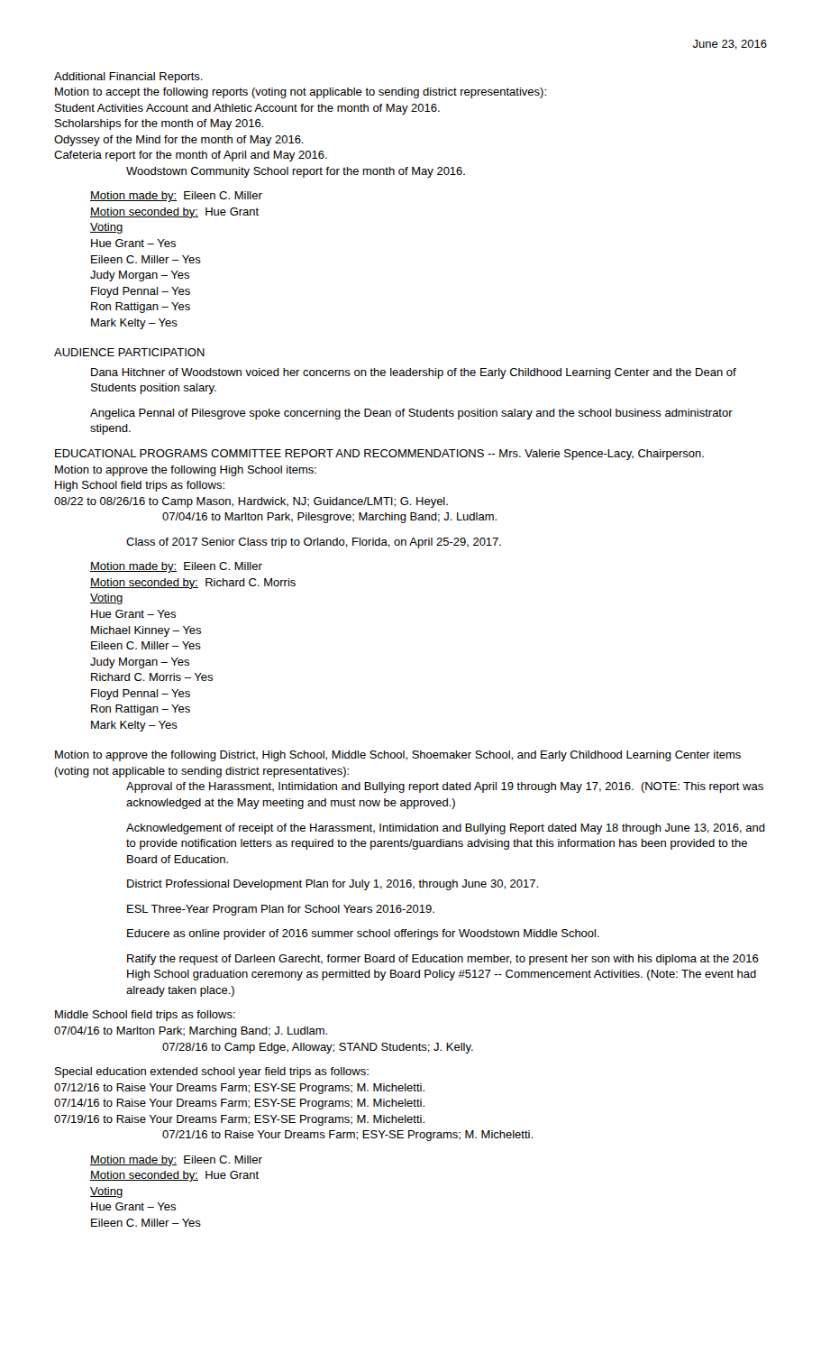June 23, 2016
Additional Financial Reports.
Motion to accept the following reports (voting not applicable to sending district representatives):
Student Activities Account and Athletic Account for the month of May 2016.
Scholarships for the month of May 2016.
Odyssey of the Mind for the month of May 2016.
Cafeteria report for the month of April and May 2016.
Woodstown Community School report for the month of May 2016.
Motion made by: Eileen C. Miller
Motion seconded by: Hue Grant
Voting
Hue Grant – Yes
Eileen C. Miller – Yes
Judy Morgan – Yes
Floyd Pennal – Yes
Ron Rattigan – Yes
Mark Kelty – Yes
AUDIENCE PARTICIPATION
Dana Hitchner of Woodstown voiced her concerns on the leadership of the Early Childhood Learning Center and the Dean of Students position salary.
Angelica Pennal of Pilesgrove spoke concerning the Dean of Students position salary and the school business administrator stipend.
EDUCATIONAL PROGRAMS COMMITTEE REPORT AND RECOMMENDATIONS -- Mrs. Valerie Spence-Lacy, Chairperson.
Motion to approve the following High School items:
High School field trips as follows:
08/22 to 08/26/16 to Camp Mason, Hardwick, NJ; Guidance/LMTI; G. Heyel.
07/04/16 to Marlton Park, Pilesgrove; Marching Band; J. Ludlam.
Class of 2017 Senior Class trip to Orlando, Florida, on April 25-29, 2017.
Motion made by: Eileen C. Miller
Motion seconded by: Richard C. Morris
Voting
Hue Grant – Yes
Michael Kinney – Yes
Eileen C. Miller – Yes
Judy Morgan – Yes
Richard C. Morris – Yes
Floyd Pennal – Yes
Ron Rattigan – Yes
Mark Kelty – Yes
Motion to approve the following District, High School, Middle School, Shoemaker School, and Early Childhood Learning Center items (voting not applicable to sending district representatives):
Approval of the Harassment, Intimidation and Bullying report dated April 19 through May 17, 2016. (NOTE: This report was acknowledged at the May meeting and must now be approved.)
Acknowledgement of receipt of the Harassment, Intimidation and Bullying Report dated May 18 through June 13, 2016, and to provide notification letters as required to the parents/guardians advising that this information has been provided to the Board of Education.
District Professional Development Plan for July 1, 2016, through June 30, 2017.
ESL Three-Year Program Plan for School Years 2016-2019.
Educere as online provider of 2016 summer school offerings for Woodstown Middle School.
Ratify the request of Darleen Garecht, former Board of Education member, to present her son with his diploma at the 2016 High School graduation ceremony as permitted by Board Policy #5127 -- Commencement Activities. (Note: The event had already taken place.)
Middle School field trips as follows:
07/04/16 to Marlton Park; Marching Band; J. Ludlam.
07/28/16 to Camp Edge, Alloway; STAND Students; J. Kelly.
Special education extended school year field trips as follows:
07/12/16 to Raise Your Dreams Farm; ESY-SE Programs; M. Micheletti.
07/14/16 to Raise Your Dreams Farm; ESY-SE Programs; M. Micheletti.
07/19/16 to Raise Your Dreams Farm; ESY-SE Programs; M. Micheletti.
07/21/16 to Raise Your Dreams Farm; ESY-SE Programs; M. Micheletti.
Motion made by: Eileen C. Miller
Motion seconded by: Hue Grant
Voting
Hue Grant – Yes
Eileen C. Miller – Yes